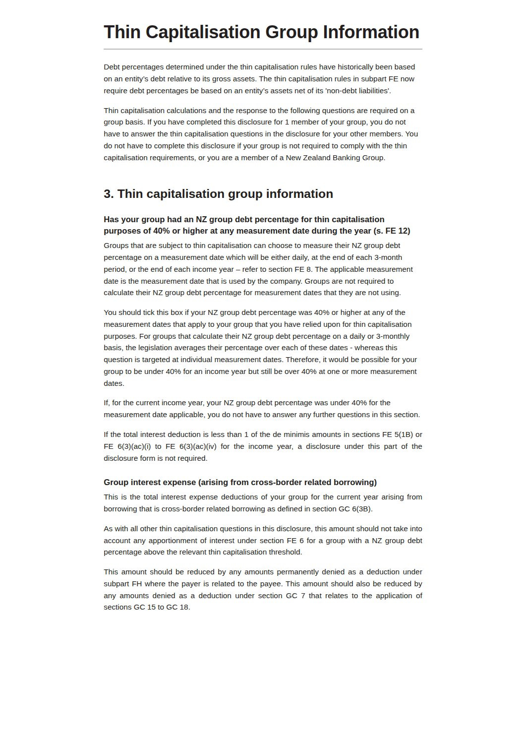Thin Capitalisation Group Information
Debt percentages determined under the thin capitalisation rules have historically been based on an entity’s debt relative to its gross assets. The thin capitalisation rules in subpart FE now require debt percentages be based on an entity’s assets net of its 'non-debt liabilities'.
Thin capitalisation calculations and the response to the following questions are required on a group basis. If you have completed this disclosure for 1 member of your group, you do not have to answer the thin capitalisation questions in the disclosure for your other members. You do not have to complete this disclosure if your group is not required to comply with the thin capitalisation requirements, or you are a member of a New Zealand Banking Group.
3. Thin capitalisation group information
Has your group had an NZ group debt percentage for thin capitalisation purposes of 40% or higher at any measurement date during the year (s. FE 12)
Groups that are subject to thin capitalisation can choose to measure their NZ group debt percentage on a measurement date which will be either daily, at the end of each 3-month period, or the end of each income year – refer to section FE 8. The applicable measurement date is the measurement date that is used by the company. Groups are not required to calculate their NZ group debt percentage for measurement dates that they are not using.
You should tick this box if your NZ group debt percentage was 40% or higher at any of the measurement dates that apply to your group that you have relied upon for thin capitalisation purposes. For groups that calculate their NZ group debt percentage on a daily or 3-monthly basis, the legislation averages their percentage over each of these dates - whereas this question is targeted at individual measurement dates. Therefore, it would be possible for your group to be under 40% for an income year but still be over 40% at one or more measurement dates.
If, for the current income year, your NZ group debt percentage was under 40% for the measurement date applicable, you do not have to answer any further questions in this section.
If the total interest deduction is less than 1 of the de minimis amounts in sections FE 5(1B) or FE 6(3)(ac)(i) to FE 6(3)(ac)(iv) for the income year, a disclosure under this part of the disclosure form is not required.
Group interest expense (arising from cross-border related borrowing)
This is the total interest expense deductions of your group for the current year arising from borrowing that is cross-border related borrowing as defined in section GC 6(3B).
As with all other thin capitalisation questions in this disclosure, this amount should not take into account any apportionment of interest under section FE 6 for a group with a NZ group debt percentage above the relevant thin capitalisation threshold.
This amount should be reduced by any amounts permanently denied as a deduction under subpart FH where the payer is related to the payee. This amount should also be reduced by any amounts denied as a deduction under section GC 7 that relates to the application of sections GC 15 to GC 18.